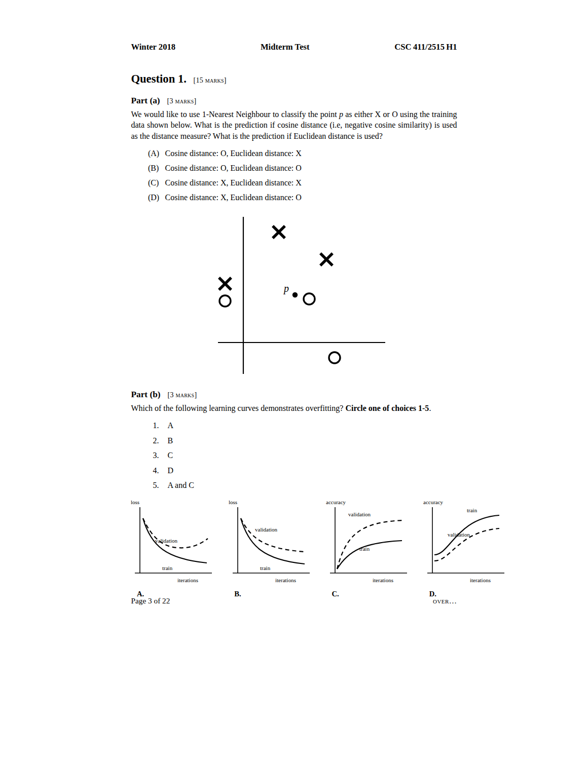Winter 2018
Midterm Test
CSC 411/2515 H1
Question 1. [15 marks]
Part (a) [3 marks]
We would like to use 1-Nearest Neighbour to classify the point p as either X or O using the training data shown below. What is the prediction if cosine distance (i.e, negative cosine similarity) is used as the distance measure? What is the prediction if Euclidean distance is used?
(A) Cosine distance: O, Euclidean distance: X
(B) Cosine distance: O, Euclidean distance: O
(C) Cosine distance: X, Euclidean distance: X
(D) Cosine distance: X, Euclidean distance: O
p
Part (b) [3 marks]
Which of the following learning curves demonstrates overfitting? Circle one of choices 1-5.
1. A
2. B
3. C
4. D
5. A and C
loss validation train iterations
A.
loss validation train iterations
B.
accuracy validation train iterations
C.
accuracy train validation iterations
D.
Page 3 of 22
over…